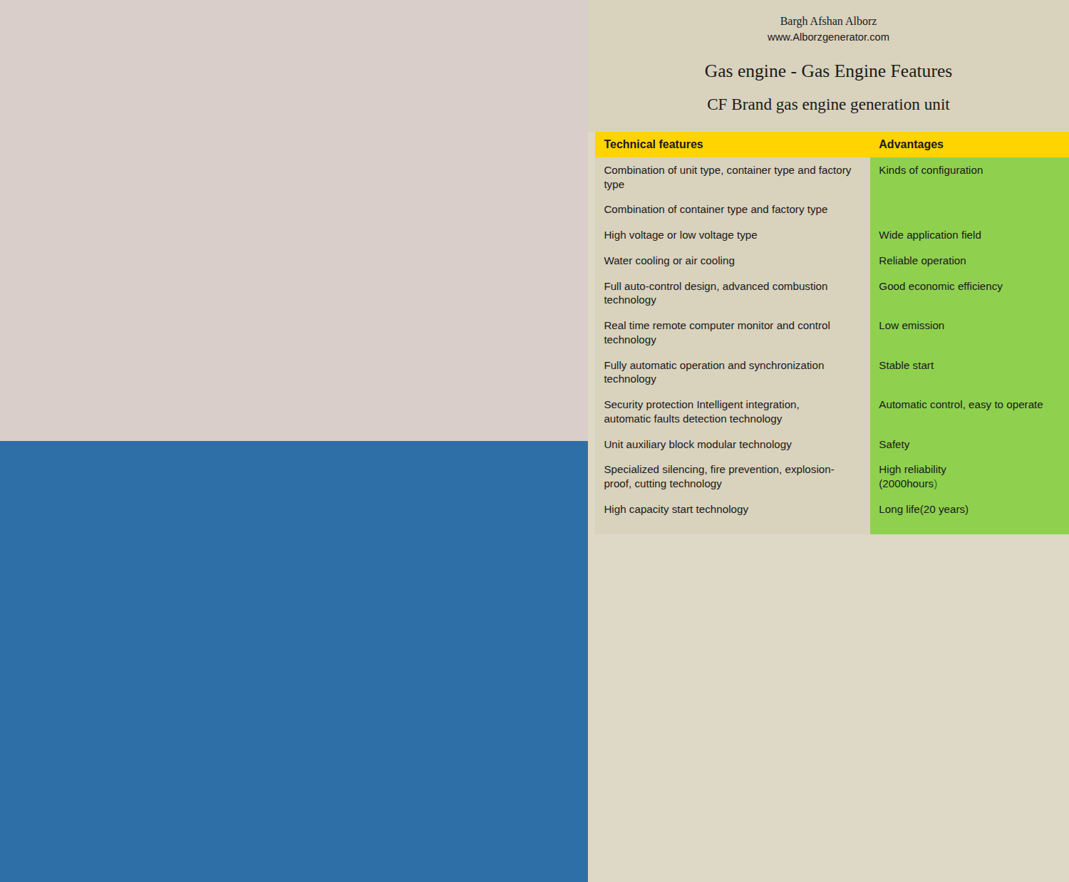Bargh Afshan Alborz
www.Alborzgenerator.com
Gas engine - Gas Engine Features
CF Brand gas engine generation unit
| Technical features | Advantages |
| --- | --- |
| Combination of unit type, container type and factory type | Kinds of configuration |
| Combination of container type and factory type |
| High voltage or low voltage type | Wide application field |
| Water cooling or air cooling | Reliable operation |
| Full auto-control design, advanced combustion technology | Good economic efficiency |
| Real time remote computer monitor and control technology | Low emission |
| Fully automatic operation and synchronization technology | Stable start |
| Security protection Intelligent integration, automatic faults detection technology | Automatic control, easy to operate |
| Unit auxiliary block modular technology | Safety |
| Specialized silencing, fire prevention, explosion-proof, cutting technology | High reliability (2000hours ) |
| High capacity start technology | Long life(20 years) |